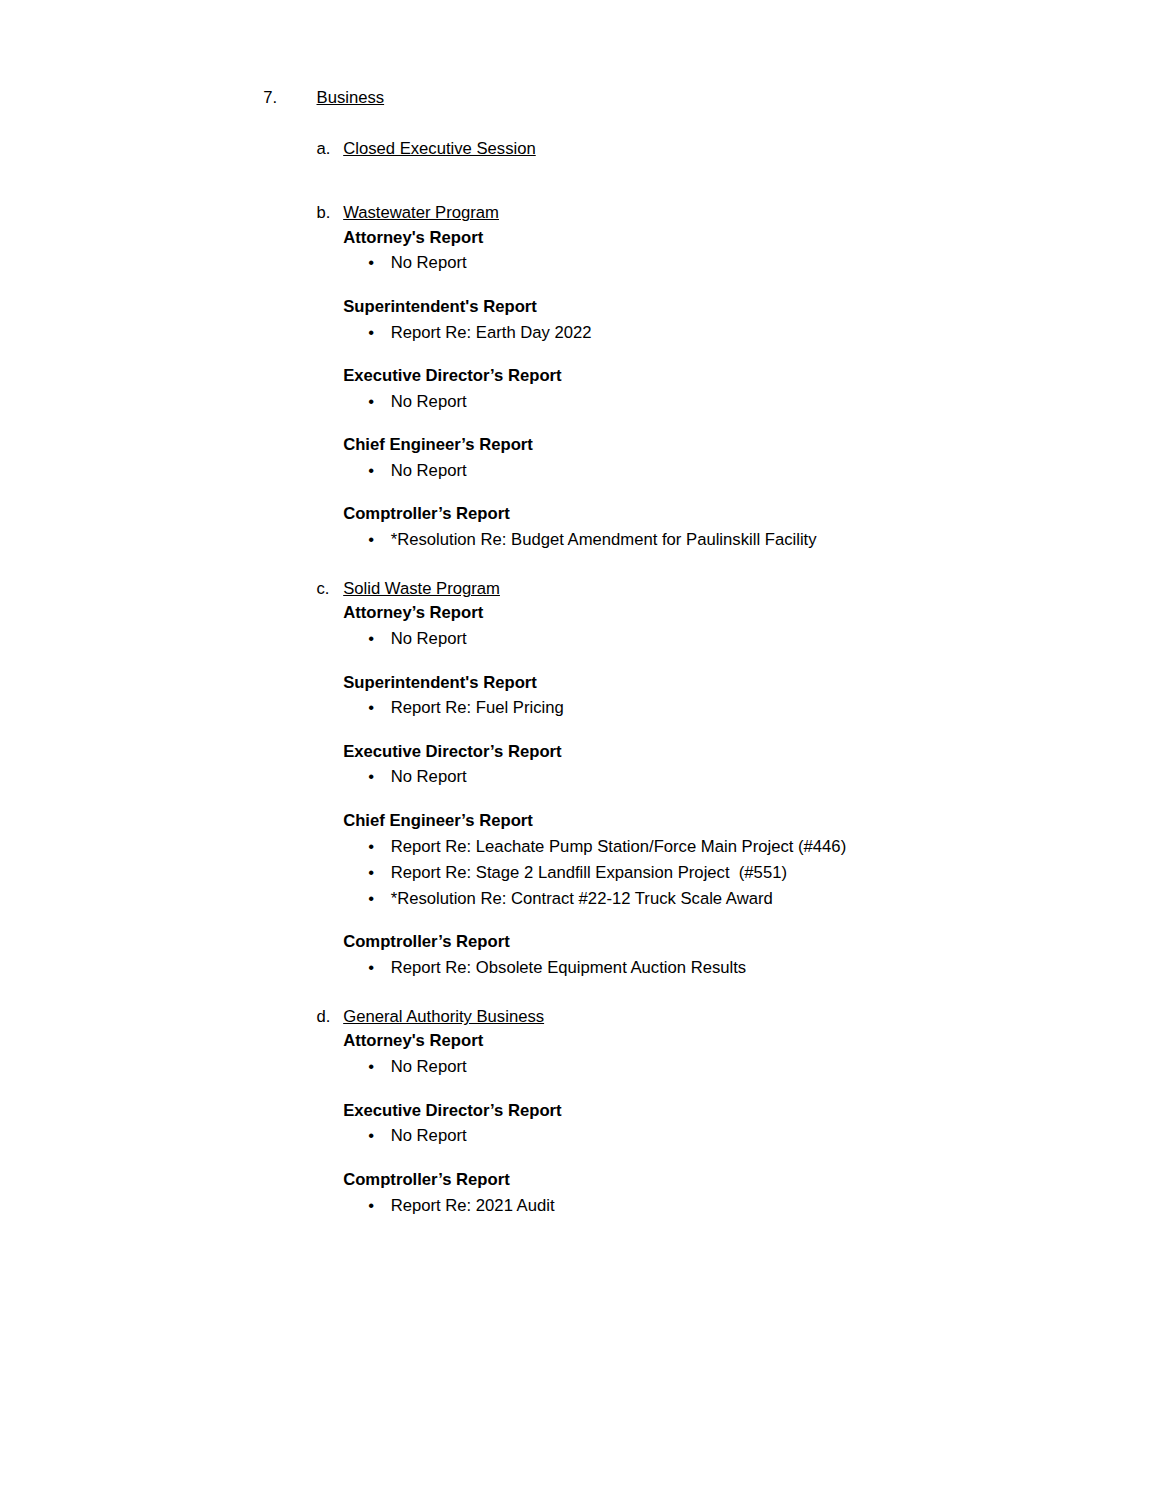7.
Business
a.
Closed Executive Session
b.
Wastewater Program
Attorney's Report
•No Report
Superintendent's Report
•Report Re: Earth Day 2022
Executive Director’s Report
•No Report
Chief Engineer’s Report
•No Report
Comptroller’s Report
•*Resolution Re: Budget Amendment for Paulinskill Facility
c.
Solid Waste Program
Attorney’s Report
•No Report
Superintendent's Report
•Report Re: Fuel Pricing
Executive Director’s Report
•No Report
Chief Engineer’s Report
•Report Re: Leachate Pump Station/Force Main Project (#446)
•Report Re: Stage 2 Landfill Expansion Project (#551)
•*Resolution Re: Contract #22-12 Truck Scale Award
Comptroller’s Report
•Report Re: Obsolete Equipment Auction Results
d.
General Authority Business
Attorney's Report
•No Report
Executive Director’s Report
•No Report
Comptroller’s Report
•Report Re: 2021 Audit